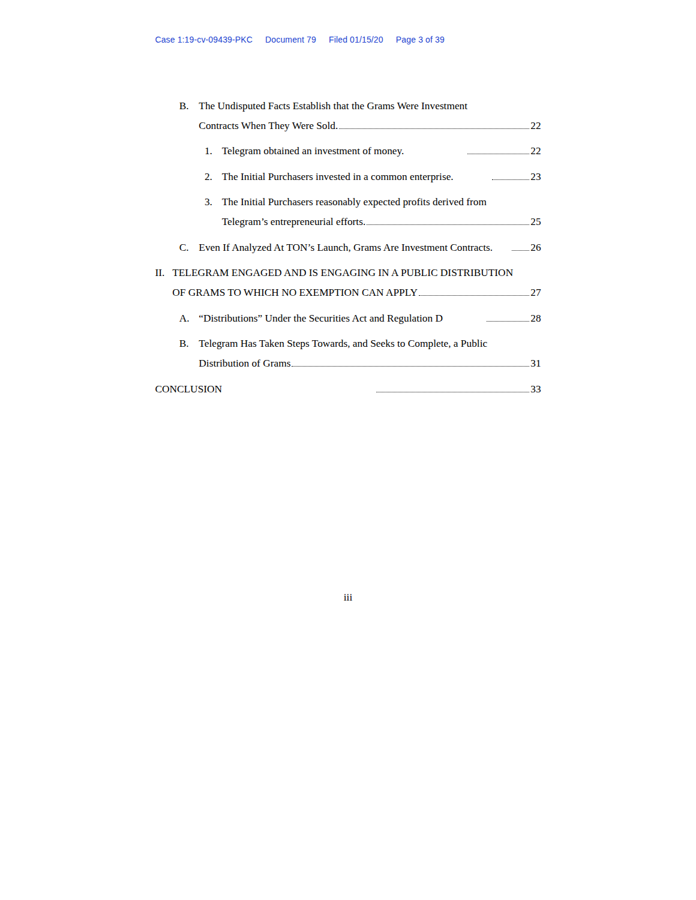Case 1:19-cv-09439-PKC Document 79 Filed 01/15/20 Page 3 of 39
B.
The Undisputed Facts Establish that the Grams Were Investment
Contracts When They Were Sold. 22
1.
Telegram obtained an investment of money.
22
2.
The Initial Purchasers invested in a common enterprise.
23
3.
The Initial Purchasers reasonably expected profits derived from
Telegram’s entrepreneurial efforts. 25
C.
Even If Analyzed At TON’s Launch, Grams Are Investment Contracts.
26
II.
TELEGRAM ENGAGED AND IS ENGAGING IN A PUBLIC DISTRIBUTION
OF GRAMS TO WHICH NO EXEMPTION CAN APPLY 27
A.
“Distributions” Under the Securities Act and Regulation D
28
B.
Telegram Has Taken Steps Towards, and Seeks to Complete, a Public
Distribution of Grams 31
CONCLUSION
33
iii